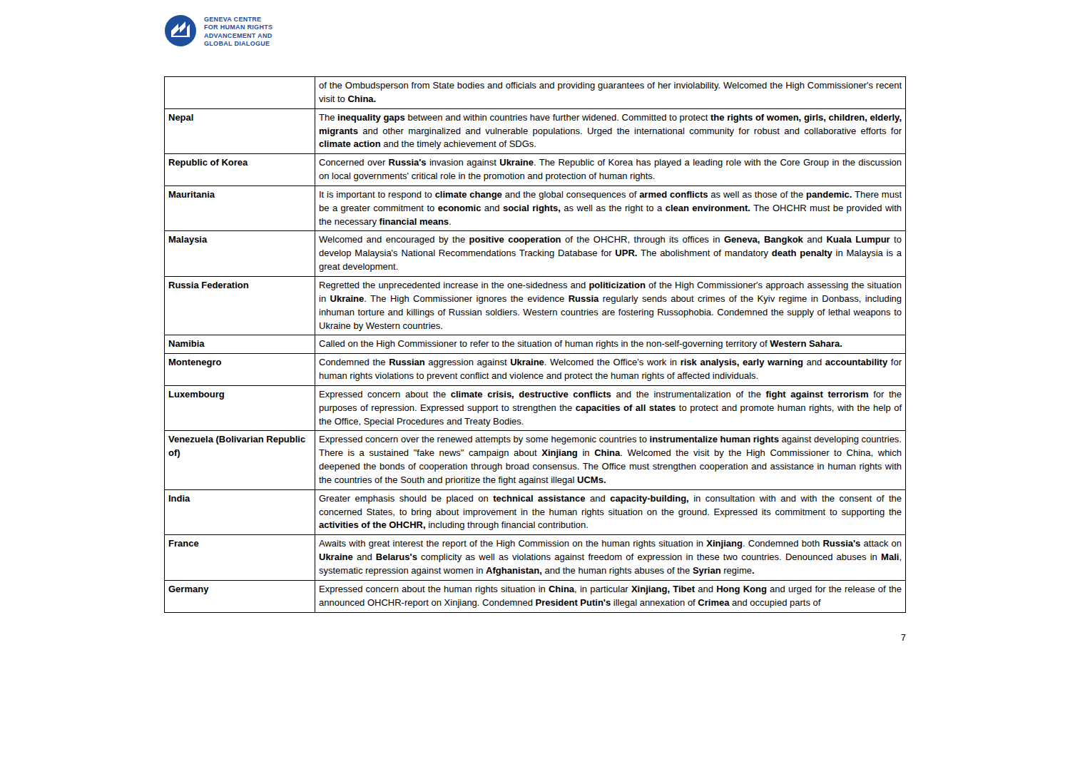GENEVA CENTRE
FOR HUMAN RIGHTS
ADVANCEMENT AND
GLOBAL DIALOGUE
| | of the Ombudsperson from State bodies and officials and providing guarantees of her inviolability. Welcomed the High Commissioner's recent visit to China. |
| Nepal | The inequality gaps between and within countries have further widened. Committed to protect the rights of women, girls, children, elderly, migrants and other marginalized and vulnerable populations. Urged the international community for robust and collaborative efforts for climate action and the timely achievement of SDGs. |
| Republic of Korea | Concerned over Russia's invasion against Ukraine . The Republic of Korea has played a leading role with the Core Group in the discussion on local governments' critical role in the promotion and protection of human rights. |
| Mauritania | It is important to respond to climate change and the global consequences of armed conflicts as well as those of the pandemic. There must be a greater commitment to economic and social rights, as well as the right to a clean environment. The OHCHR must be provided with the necessary financial means . |
| Malaysia | Welcomed and encouraged by the positive cooperation of the OHCHR, through its offices in Geneva, Bangkok and Kuala Lumpur to develop Malaysia's National Recommendations Tracking Database for UPR. The abolishment of mandatory death penalty in Malaysia is a great development. |
| Russia Federation | Regretted the unprecedented increase in the one-sidedness and politicization of the High Commissioner's approach assessing the situation in Ukraine . The High Commissioner ignores the evidence Russia regularly sends about crimes of the Kyiv regime in Donbass, including inhuman torture and killings of Russian soldiers. Western countries are fostering Russophobia. Condemned the supply of lethal weapons to Ukraine by Western countries. |
| Namibia | Called on the High Commissioner to refer to the situation of human rights in the non-self-governing territory of Western Sahara. |
| Montenegro | Condemned the Russian aggression against Ukraine . Welcomed the Office's work in risk analysis, early warning and accountability for human rights violations to prevent conflict and violence and protect the human rights of affected individuals. |
| Luxembourg | Expressed concern about the climate crisis, destructive conflicts and the instrumentalization of the fight against terrorism for the purposes of repression. Expressed support to strengthen the capacities of all states to protect and promote human rights, with the help of the Office, Special Procedures and Treaty Bodies. |
| Venezuela (Bolivarian Republic of) | Expressed concern over the renewed attempts by some hegemonic countries to instrumentalize human rights against developing countries. There is a sustained "fake news" campaign about Xinjiang in China . Welcomed the visit by the High Commissioner to China, which deepened the bonds of cooperation through broad consensus. The Office must strengthen cooperation and assistance in human rights with the countries of the South and prioritize the fight against illegal UCMs. |
| India | Greater emphasis should be placed on technical assistance and capacity-building, in consultation with and with the consent of the concerned States, to bring about improvement in the human rights situation on the ground. Expressed its commitment to supporting the activities of the OHCHR, including through financial contribution. |
| France | Awaits with great interest the report of the High Commission on the human rights situation in Xinjiang . Condemned both Russia's attack on Ukraine and Belarus's complicity as well as violations against freedom of expression in these two countries. Denounced abuses in Mali , systematic repression against women in Afghanistan, and the human rights abuses of the Syrian regime . |
| Germany | Expressed concern about the human rights situation in China , in particular Xinjiang, Tibet and Hong Kong and urged for the release of the announced OHCHR-report on Xinjiang. Condemned President Putin's illegal annexation of Crimea and occupied parts of |
7